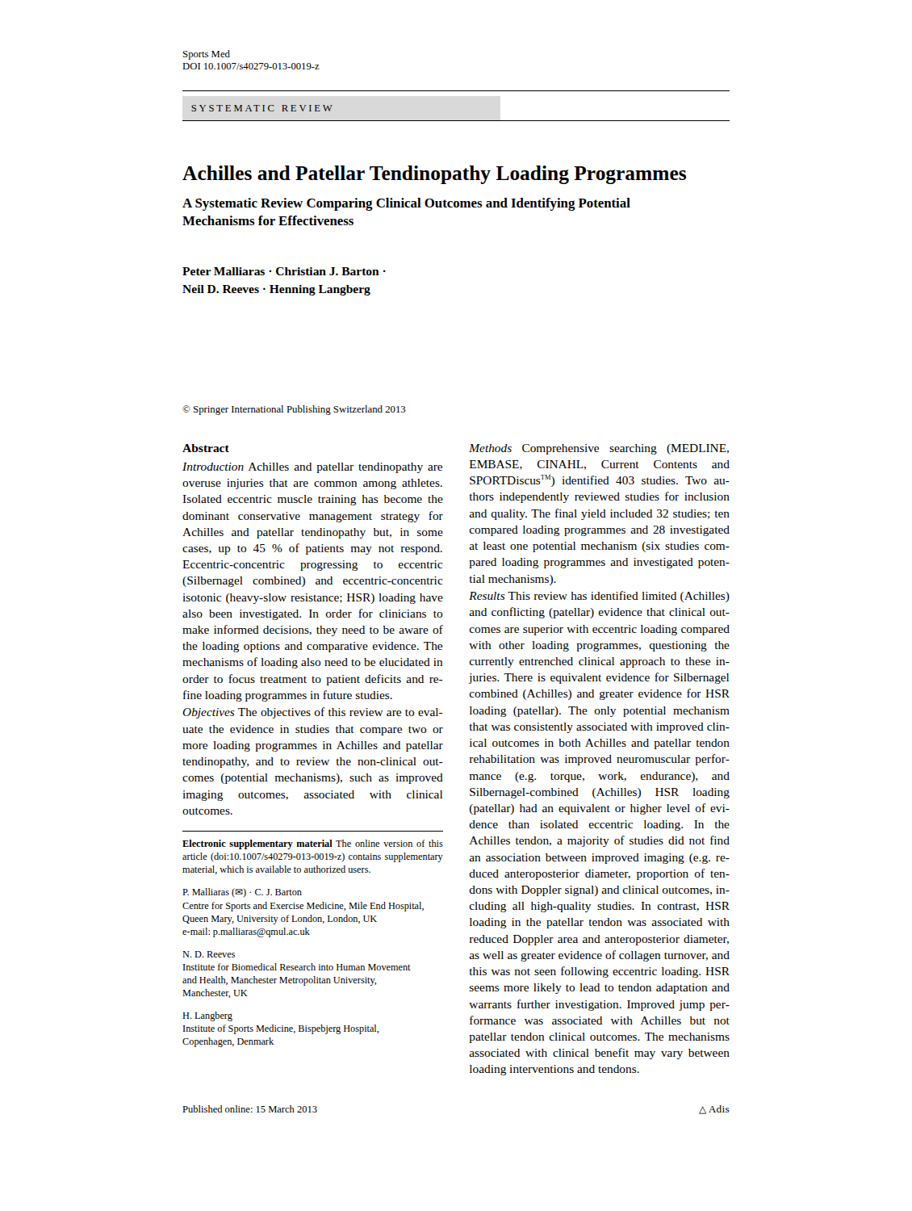Sports Med
DOI 10.1007/s40279-013-0019-z
SYSTEMATIC REVIEW
Achilles and Patellar Tendinopathy Loading Programmes
A Systematic Review Comparing Clinical Outcomes and Identifying Potential
Mechanisms for Effectiveness
Peter Malliaras · Christian J. Barton ·
Neil D. Reeves · Henning Langberg
© Springer International Publishing Switzerland 2013
Abstract
Introduction Achilles and patellar tendinopathy are overuse injuries that are common among athletes. Isolated eccentric muscle training has become the dominant conservative management strategy for Achilles and patellar tendinopathy but, in some cases, up to 45 % of patients may not respond. Eccentric-concentric progressing to eccentric (Silbernagel combined) and eccentric-concentric isotonic (heavy-slow resistance; HSR) loading have also been investigated. In order for clinicians to make informed decisions, they need to be aware of the loading options and comparative evidence. The mechanisms of loading also need to be elucidated in order to focus treatment to patient deficits and refine loading programmes in future studies.
Objectives The objectives of this review are to evaluate the evidence in studies that compare two or more loading programmes in Achilles and patellar tendinopathy, and to review the non-clinical outcomes (potential mechanisms), such as improved imaging outcomes, associated with clinical outcomes.
Electronic supplementary material The online version of this article (doi:10.1007/s40279-013-0019-z) contains supplementary material, which is available to authorized users.
P. Malliaras (✉) · C. J. Barton
Centre for Sports and Exercise Medicine, Mile End Hospital,
Queen Mary, University of London, London, UK
e-mail: p.malliaras@qmul.ac.uk
N. D. Reeves
Institute for Biomedical Research into Human Movement
and Health, Manchester Metropolitan University,
Manchester, UK
H. Langberg
Institute of Sports Medicine, Bispebjerg Hospital,
Copenhagen, Denmark
Methods Comprehensive searching (MEDLINE, EMBASE, CINAHL, Current Contents and SPORTDiscusTM) identified 403 studies. Two authors independently reviewed studies for inclusion and quality. The final yield included 32 studies; ten compared loading programmes and 28 investigated at least one potential mechanism (six studies compared loading programmes and investigated potential mechanisms).
Results This review has identified limited (Achilles) and conflicting (patellar) evidence that clinical outcomes are superior with eccentric loading compared with other loading programmes, questioning the currently entrenched clinical approach to these injuries. There is equivalent evidence for Silbernagel combined (Achilles) and greater evidence for HSR loading (patellar). The only potential mechanism that was consistently associated with improved clinical outcomes in both Achilles and patellar tendon rehabilitation was improved neuromuscular performance (e.g. torque, work, endurance), and Silbernagel-combined (Achilles) HSR loading (patellar) had an equivalent or higher level of evidence than isolated eccentric loading. In the Achilles tendon, a majority of studies did not find an association between improved imaging (e.g. reduced anteroposterior diameter, proportion of tendons with Doppler signal) and clinical outcomes, including all high-quality studies. In contrast, HSR loading in the patellar tendon was associated with reduced Doppler area and anteroposterior diameter, as well as greater evidence of collagen turnover, and this was not seen following eccentric loading. HSR seems more likely to lead to tendon adaptation and warrants further investigation. Improved jump performance was associated with Achilles but not patellar tendon clinical outcomes. The mechanisms associated with clinical benefit may vary between loading interventions and tendons.
Published online: 15 March 2013
△ Adis